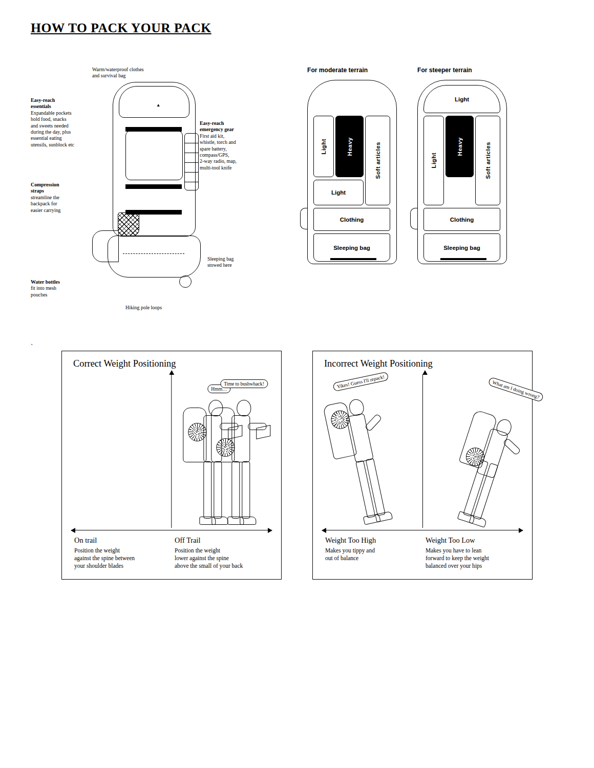HOW TO PACK YOUR PACK
Warm/waterproof clothes
and survival bag
Easy-reach
essentials Expandable pockets
hold food, snacks
and sweets needed
during the day, plus
essential eating
utensils, sunblock etc
Easy-reach
emergency gear First aid kit,
whistle, torch and
spare battery,
compass/GPS,
2-way radio, map,
multi-tool knife
Compression
straps streamline the
backpack for
easier carrying
Sleeping bag
stowed here
Water bottles fit into mesh
pouches
Hiking pole loops
▲
For moderate terrain
Heavy
Light
Soft articles
Light
Clothing
Sleeping bag
For steeper terrain
Light
Heavy
Light
Soft articles
Clothing
Sleeping bag
`
Correct Weight Positioning
Hmm…
Time to bushwhack!
On trail Position the weight
against the spine between
your shoulder blades
Off Trail Position the weight
lower against the spine
above the small of your back
Incorrect Weight Positioning
Yikes! Guess I'll repack!
What am I doing wrong?
Weight Too High Makes you tippy and
out of balance
Weight Too Low Makes you have to lean
forward to keep the weight
balanced over your hips